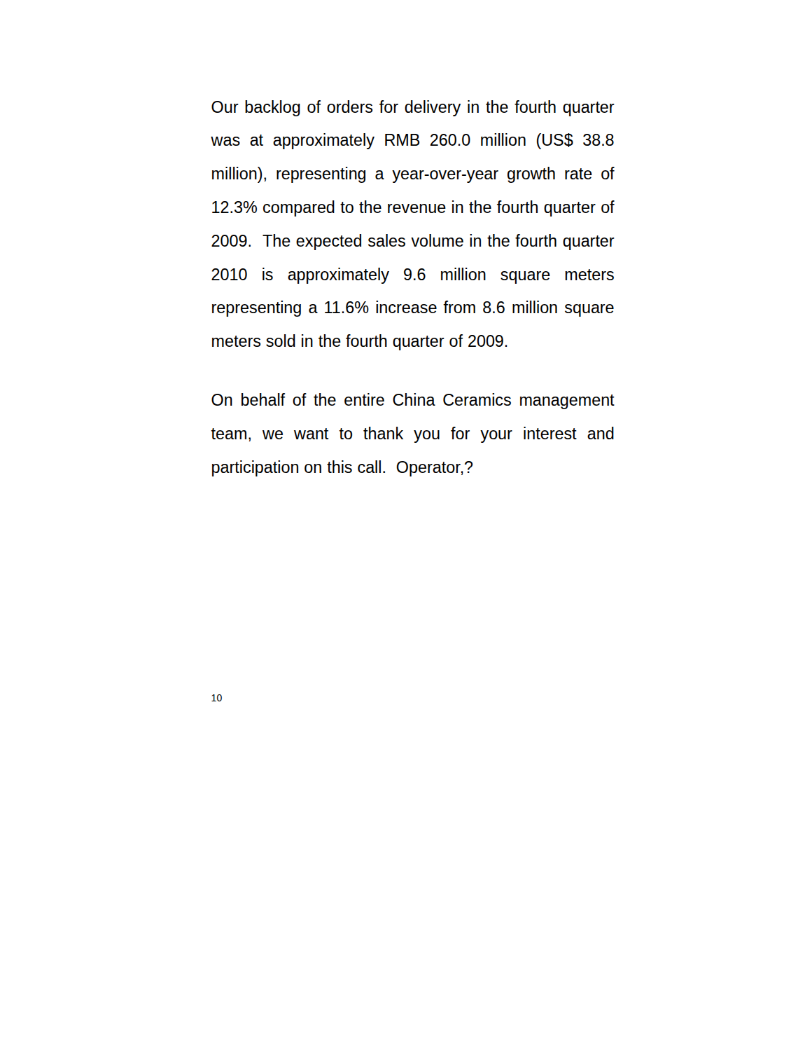Our backlog of orders for delivery in the fourth quarter was at approximately RMB 260.0 million (US$ 38.8 million), representing a year-over-year growth rate of 12.3% compared to the revenue in the fourth quarter of 2009. The expected sales volume in the fourth quarter 2010 is approximately 9.6 million square meters representing a 11.6% increase from 8.6 million square meters sold in the fourth quarter of 2009.
On behalf of the entire China Ceramics management team, we want to thank you for your interest and participation on this call. Operator,?
10